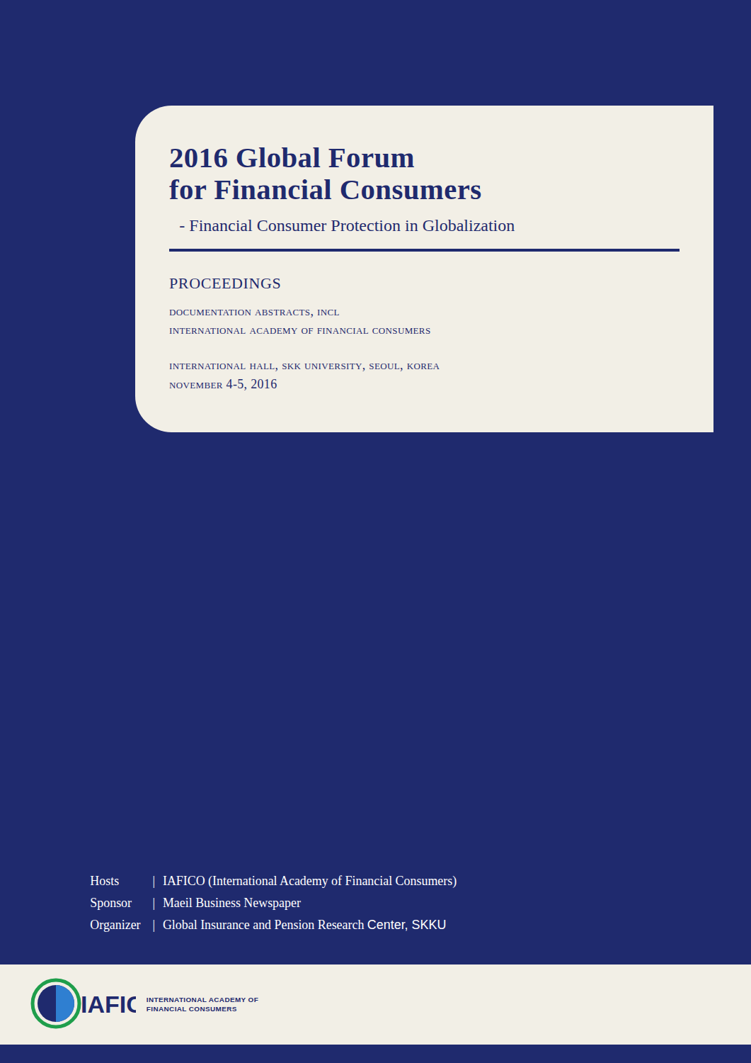2016 Global Forum
for Financial Consumers
- Financial Consumer Protection in Globalization
Proceedings
Documentation Abstracts, incl
International Academy of Financial Consumers
International Hall, SKK University, Seoul, Korea
November 4-5, 2016
| Hosts | / | IAFICO (International Academy of Financial Consumers) |
| Sponsor | / | Maeil Business Newspaper |
| Organizer | / | Global Insurance and Pension Research Center, SKKU |
IAFICO
International Academy of
Financial Consumers